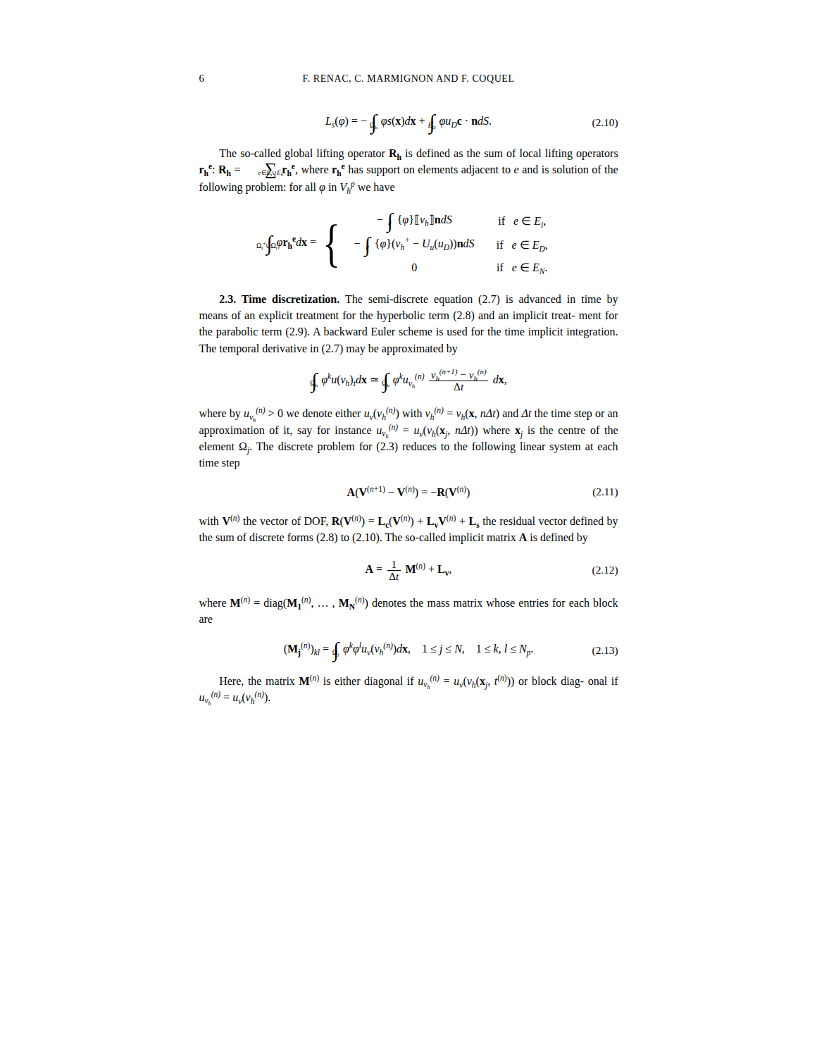6
F. Renac, C. Marmignon and F. Coquel
Ls(φ) = − ∫Ωh φs(x)dx + ∫ED φuD c · ndS. (2.10)
The so-called global lifting operator Rh is defined as the sum of local lifting operators rhe: Rh = ∑e∈Ei∪Eb rhe, where rhe has support on elements adjacent to e and is solution of the following problem: for all φ in Vhp we have
∫Ωj+∪Ωj− φrhe dx = {
| − ∫ e { φ } ⟦ v h ⟧ n dS | if e ∈ E i , |
| − ∫ e { φ }( v h + − U u ( u D )) n dS | if e ∈ E D , |
| 0 | if e ∈ E N . |
2.3. Time discretization. The semi-discrete equation (2.7) is advanced in time by means of an explicit treatment for the hyperbolic term (2.8) and an implicit treat- ment for the parabolic term (2.9). A backward Euler scheme is used for the time implicit integration. The temporal derivative in (2.7) may be approximated by
∫Ωh φku(vh)tdx ≃ ∫Ωh φkuvh(n) vh(n+1) − vh(n) Δt dx,
where by uvh(n) > 0 we denote either uv(vh(n)) with vh(n) = vh(x, nΔt) and Δt the time step or an approximation of it, say for instance uvh(n) = uv(vh(xj, nΔt)) where xj is the centre of the element Ωj. The discrete problem for (2.3) reduces to the following linear system at each time step
A(V(n+1) − V(n)) = −R(V(n)) (2.11)
with V(n) the vector of DOF, R(V(n)) = Lc(V(n)) + LvV(n) + Ls the residual vector defined by the sum of discrete forms (2.8) to (2.10). The so-called implicit matrix A is defined by
A = 1 Δt M(n) + Lv, (2.12)
where M(n) = diag(M1(n), … , MN(n)) denotes the mass matrix whose entries for each block are
(Mj(n))kl = ∫Ωj φkφluv(vh(n))dx, 1 ≤ j ≤ N, 1 ≤ k, l ≤ Np. (2.13)
Here, the matrix M(n) is either diagonal if uvh(n) = uv(vh(xj, t(n))) or block diag- onal if uvh(n) = uv(vh(n)).